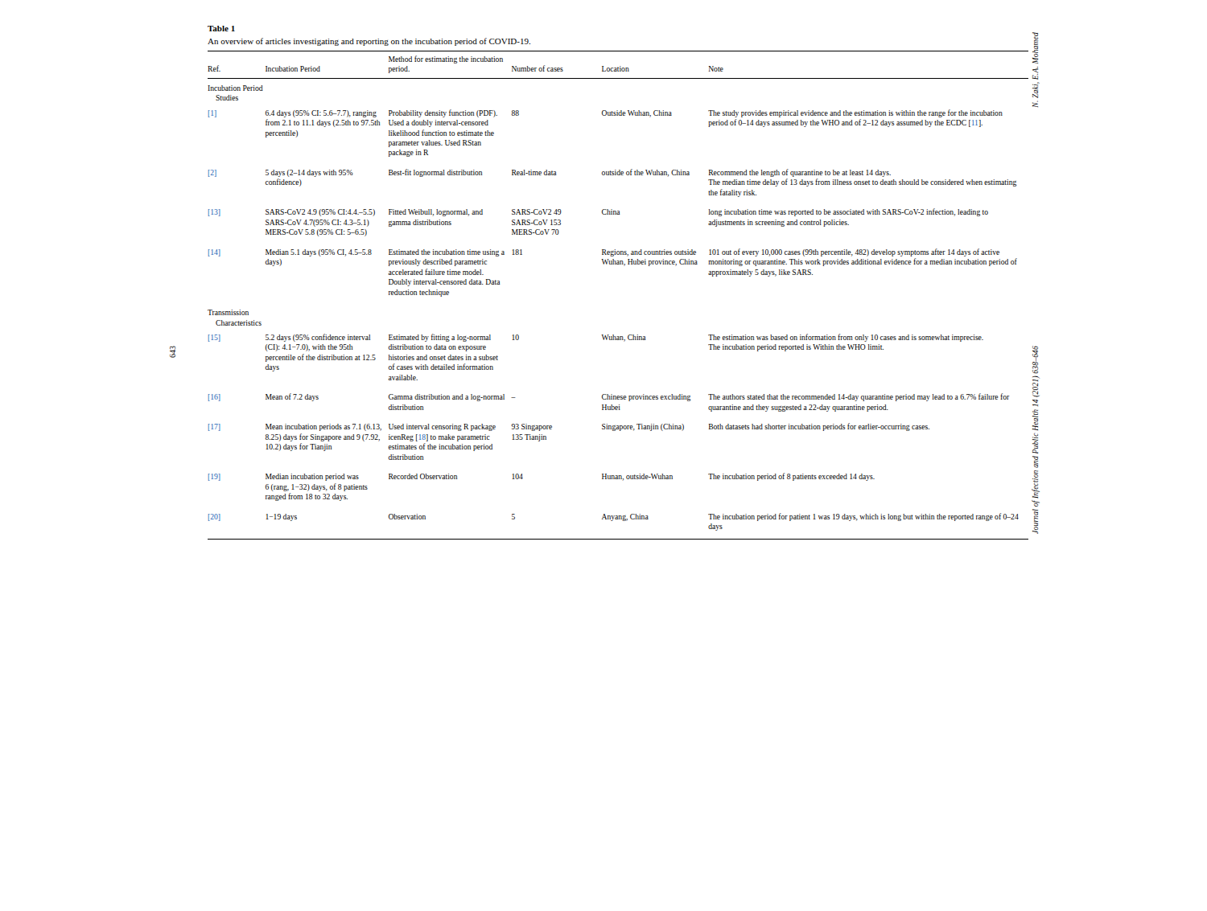N. Zaki, E.A. Mohamed
Journal of Infection and Public Health 14 (2021) 638–646
643
Table 1 An overview of articles investigating and reporting on the incubation period of COVID-19.
| Ref. | Incubation Period | Method for estimating the incubation period. | Number of cases | Location | Note |
| --- | --- | --- | --- | --- | --- |
| Incubation Period Studies |
| [1] | 6.4 days (95% CI: 5.6–7.7), ranging from 2.1 to 11.1 days (2.5th to 97.5th percentile) | Probability density function (PDF). Used a doubly interval-censored likelihood function to estimate the parameter values. Used RStan package in R | 88 | Outside Wuhan, China | The study provides empirical evidence and the estimation is within the range for the incubation period of 0–14 days assumed by the WHO and of 2–12 days assumed by the ECDC [ 11 ]. |
| [2] | 5 days (2–14 days with 95% confidence) | Best-fit lognormal distribution | Real-time data | outside of the Wuhan, China | Recommend the length of quarantine to be at least 14 days. The median time delay of 13 days from illness onset to death should be considered when estimating the fatality risk. |
| [13] | SARS-CoV2 4.9 (95% CI:4.4.–5.5) SARS-CoV 4.7(95% CI: 4.3–5.1) MERS-CoV 5.8 (95% CI: 5–6.5) | Fitted Weibull, lognormal, and gamma distributions | SARS-CoV2 49 SARS-CoV 153 MERS-CoV 70 | China | long incubation time was reported to be associated with SARS-CoV-2 infection, leading to adjustments in screening and control policies. |
| [14] | Median 5.1 days (95% CI, 4.5–5.8 days) | Estimated the incubation time using a previously described parametric accelerated failure time model. Doubly interval-censored data. Data reduction technique | 181 | Regions, and countries outside Wuhan, Hubei province, China | 101 out of every 10,000 cases (99th percentile, 482) develop symptoms after 14 days of active monitoring or quarantine. This work provides additional evidence for a median incubation period of approximately 5 days, like SARS. |
| Transmission Characteristics |
| [15] | 5.2 days (95% confidence interval (CI): 4.1−7.0), with the 95th percentile of the distribution at 12.5 days | Estimated by fitting a log-normal distribution to data on exposure histories and onset dates in a subset of cases with detailed information available. | 10 | Wuhan, China | The estimation was based on information from only 10 cases and is somewhat imprecise. The incubation period reported is Within the WHO limit. |
| [16] | Mean of 7.2 days | Gamma distribution and a log-normal distribution | – | Chinese provinces excluding Hubei | The authors stated that the recommended 14-day quarantine period may lead to a 6.7% failure for quarantine and they suggested a 22-day quarantine period. |
| [17] | Mean incubation periods as 7.1 (6.13, 8.25) days for Singapore and 9 (7.92, 10.2) days for Tianjin | Used interval censoring R package icenReg [ 18 ] to make parametric estimates of the incubation period distribution | 93 Singapore 135 Tianjin | Singapore, Tianjin (China) | Both datasets had shorter incubation periods for earlier-occurring cases. |
| [19] | Median incubation period was 6 (rang, 1−32) days, of 8 patients ranged from 18 to 32 days. | Recorded Observation | 104 | Hunan, outside-Wuhan | The incubation period of 8 patients exceeded 14 days. |
| [20] | 1−19 days | Observation | 5 | Anyang, China | The incubation period for patient 1 was 19 days, which is long but within the reported range of 0–24 days |